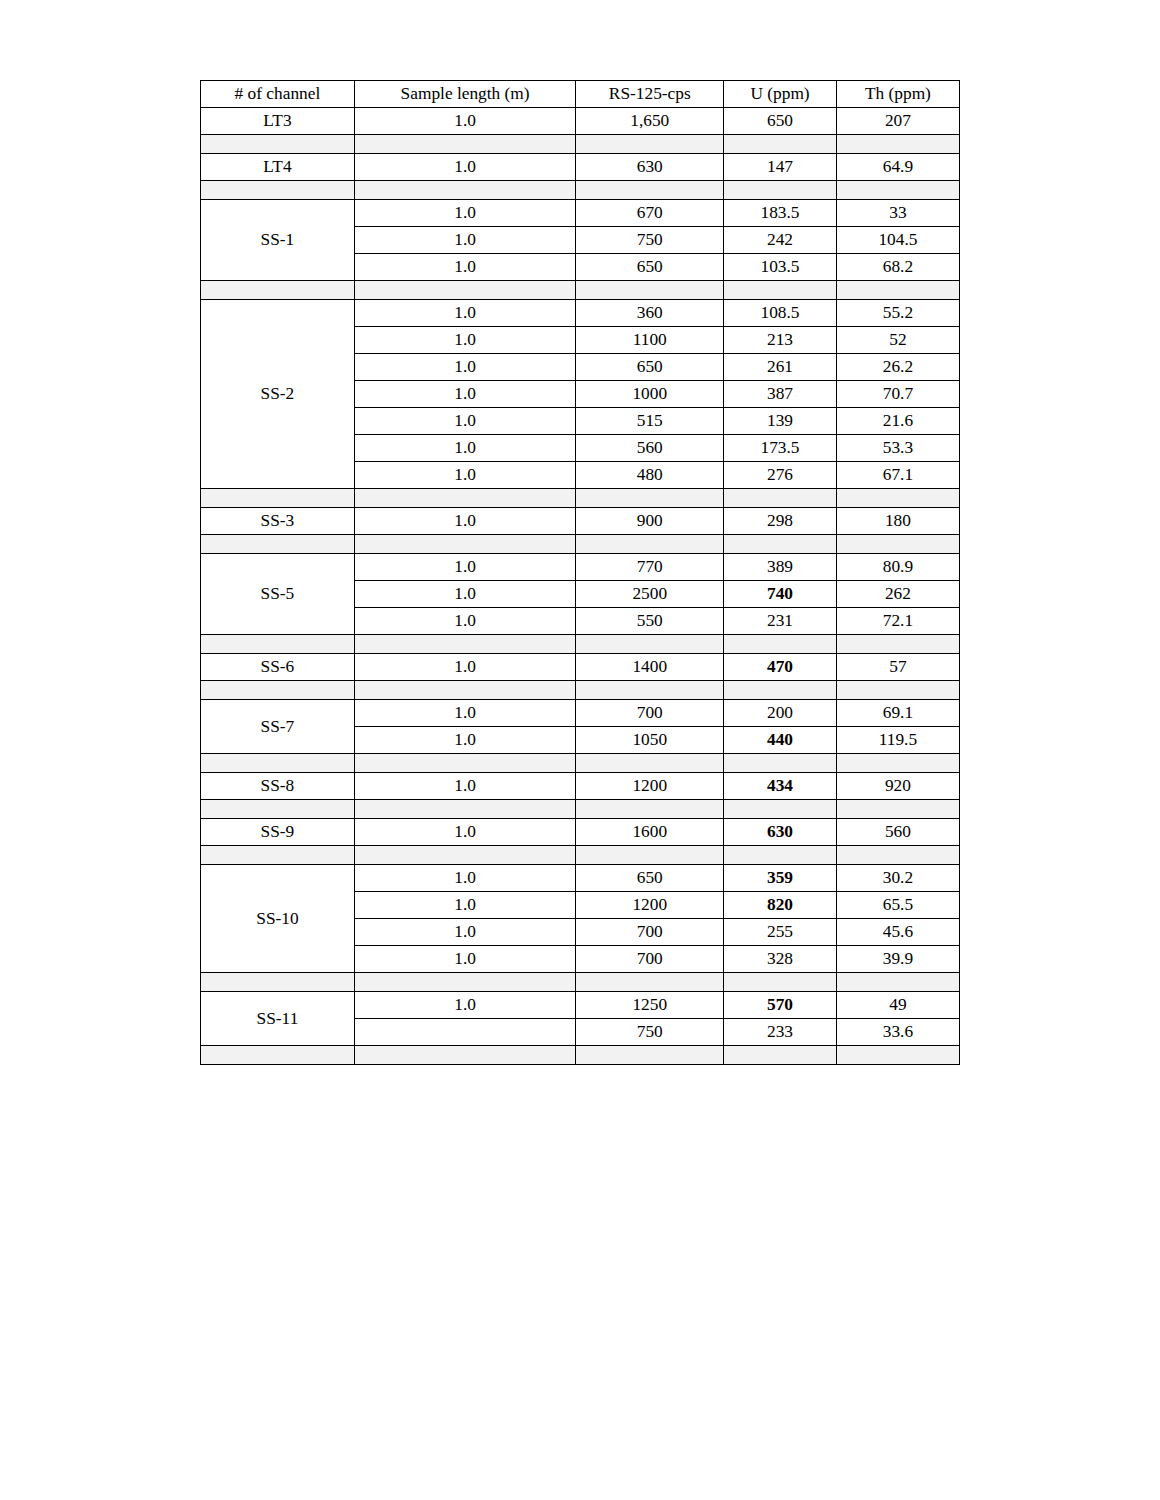Channel sample lengths with RS-125 counts per second and uranium and thorium assays
| # of channel | Sample length (m) | RS-125-cps | U (ppm) | Th (ppm) |
| --- | --- | --- | --- | --- |
| LT3 | 1.0 | 1,650 | 650 | 207 |
| LT4 | 1.0 | 630 | 147 | 64.9 |
| SS-1 | 1.0 | 670 | 183.5 | 33 |
| 1.0 | 750 | 242 | 104.5 |
| 1.0 | 650 | 103.5 | 68.2 |
| SS-2 | 1.0 | 360 | 108.5 | 55.2 |
| 1.0 | 1100 | 213 | 52 |
| 1.0 | 650 | 261 | 26.2 |
| 1.0 | 1000 | 387 | 70.7 |
| 1.0 | 515 | 139 | 21.6 |
| 1.0 | 560 | 173.5 | 53.3 |
| 1.0 | 480 | 276 | 67.1 |
| SS-3 | 1.0 | 900 | 298 | 180 |
| SS-5 | 1.0 | 770 | 389 | 80.9 |
| 1.0 | 2500 | 740 | 262 |
| 1.0 | 550 | 231 | 72.1 |
| SS-6 | 1.0 | 1400 | 470 | 57 |
| SS-7 | 1.0 | 700 | 200 | 69.1 |
| 1.0 | 1050 | 440 | 119.5 |
| SS-8 | 1.0 | 1200 | 434 | 920 |
| SS-9 | 1.0 | 1600 | 630 | 560 |
| SS-10 | 1.0 | 650 | 359 | 30.2 |
| 1.0 | 1200 | 820 | 65.5 |
| 1.0 | 700 | 255 | 45.6 |
| 1.0 | 700 | 328 | 39.9 |
| SS-11 | 1.0 | 1250 | 570 | 49 |
| | 750 | 233 | 33.6 |